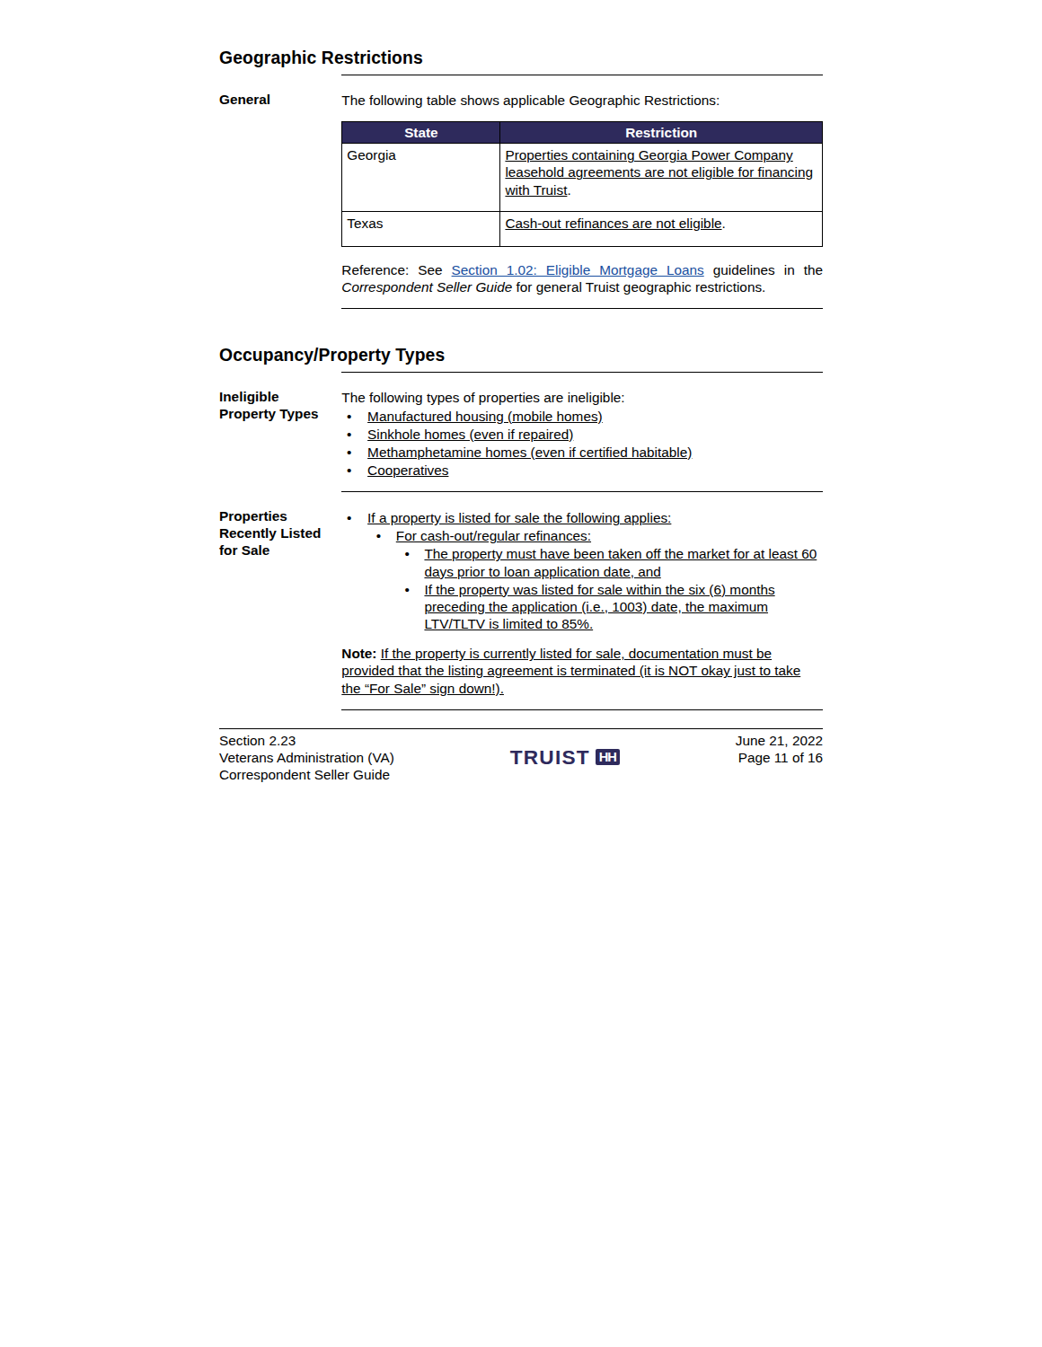Geographic Restrictions
General
The following table shows applicable Geographic Restrictions:
| State | Restriction |
| --- | --- |
| Georgia | Properties containing Georgia Power Company leasehold agreements are not eligible for financing with Truist . |
| Texas | Cash-out refinances are not eligible . |
Reference: See Section 1.02: Eligible Mortgage Loans guidelines in the Correspondent Seller Guide for general Truist geographic restrictions.
Occupancy/Property Types
Ineligible
Property Types
The following types of properties are ineligible:
Manufactured housing (mobile homes)
Sinkhole homes (even if repaired)
Methamphetamine homes (even if certified habitable)
Cooperatives
Properties
Recently Listed
for Sale
If a property is listed for sale the following applies:
For cash-out/regular refinances:
The property must have been taken off the market for at least 60 days prior to loan application date, and
If the property was listed for sale within the six (6) months preceding the application (i.e., 1003) date, the maximum LTV/TLTV is limited to 85%.
Note: If the property is currently listed for sale, documentation must be provided that the listing agreement is terminated (it is NOT okay just to take the “For Sale” sign down!).
Section 2.23
Veterans Administration (VA)
Correspondent Seller Guide
TRUIST HH
June 21, 2022
Page 11 of 16